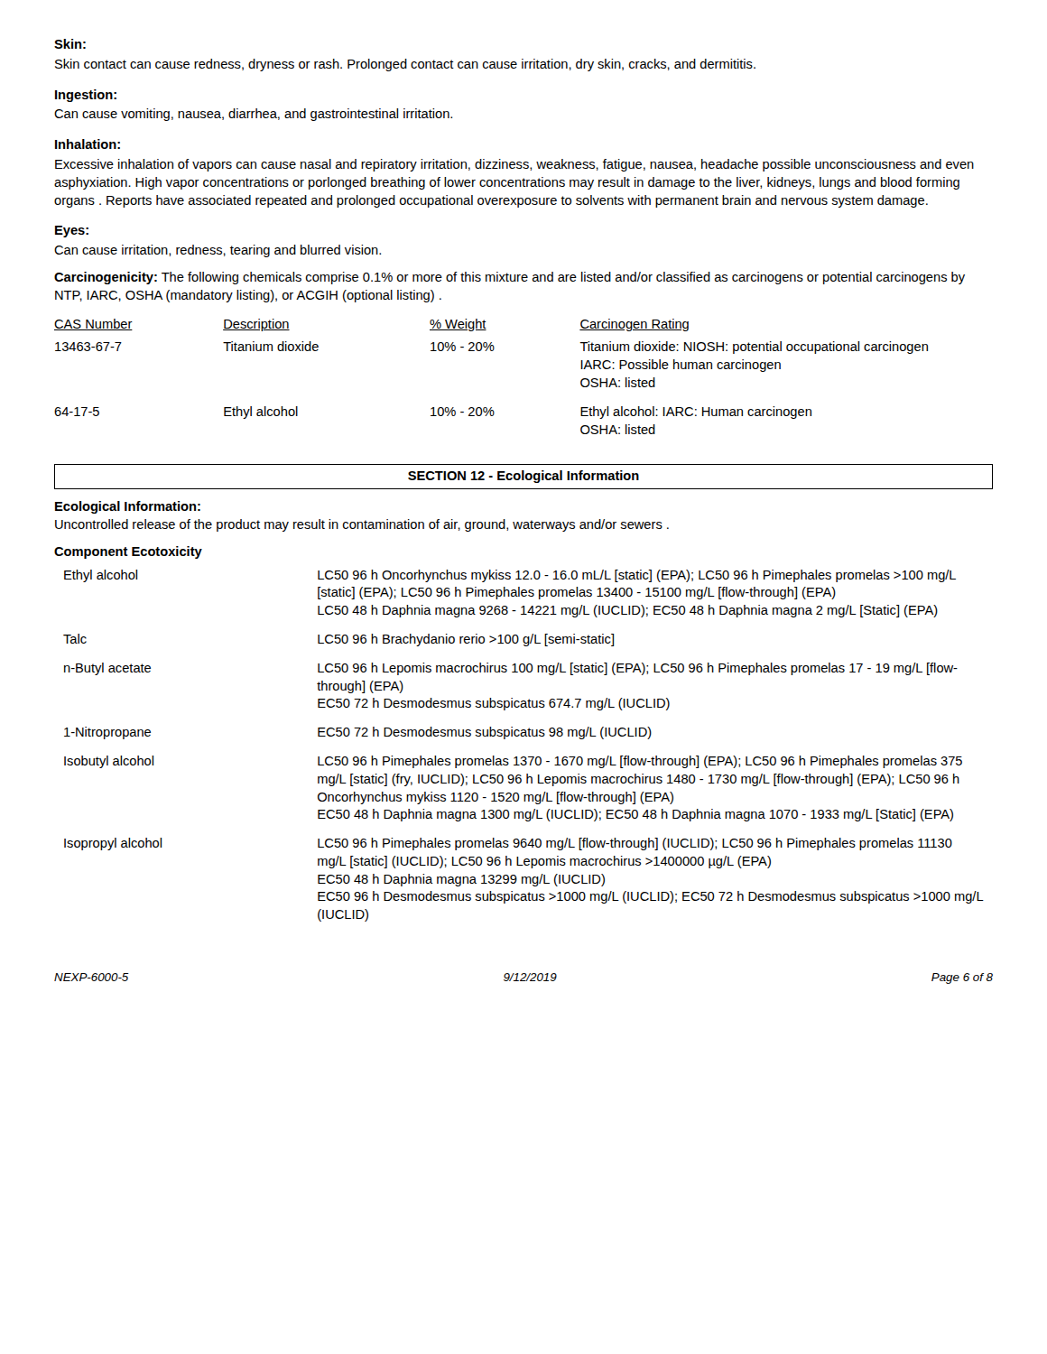Skin:
Skin contact can cause redness, dryness or rash. Prolonged contact can cause irritation, dry skin, cracks, and dermititis.
Ingestion:
Can cause vomiting, nausea, diarrhea, and gastrointestinal irritation.
Inhalation:
Excessive inhalation of vapors can cause nasal and repiratory irritation, dizziness, weakness, fatigue, nausea, headache possible unconsciousness and even asphyxiation. High vapor concentrations or porlonged breathing of lower concentrations may result in damage to the liver, kidneys, lungs and blood forming organs . Reports have associated repeated and prolonged occupational overexposure to solvents with permanent brain and nervous system damage.
Eyes:
Can cause irritation, redness, tearing and blurred vision.
Carcinogenicity: The following chemicals comprise 0.1% or more of this mixture and are listed and/or classified as carcinogens or potential carcinogens by NTP, IARC, OSHA (mandatory listing), or ACGIH (optional listing) .
| CAS Number | Description | % Weight | Carcinogen Rating |
| --- | --- | --- | --- |
| 13463-67-7 | Titanium dioxide | 10% - 20% | Titanium dioxide: NIOSH: potential occupational carcinogen IARC: Possible human carcinogen OSHA: listed |
| 64-17-5 | Ethyl alcohol | 10% - 20% | Ethyl alcohol: IARC: Human carcinogen OSHA: listed |
SECTION 12 - Ecological Information
Ecological Information:
Uncontrolled release of the product may result in contamination of air, ground, waterways and/or sewers .
Component Ecotoxicity
| Ethyl alcohol | LC50 96 h Oncorhynchus mykiss 12.0 - 16.0 mL/L [static] (EPA); LC50 96 h Pimephales promelas >100 mg/L [static] (EPA); LC50 96 h Pimephales promelas 13400 - 15100 mg/L [flow-through] (EPA) LC50 48 h Daphnia magna 9268 - 14221 mg/L (IUCLID); EC50 48 h Daphnia magna 2 mg/L [Static] (EPA) |
| Talc | LC50 96 h Brachydanio rerio >100 g/L [semi-static] |
| n-Butyl acetate | LC50 96 h Lepomis macrochirus 100 mg/L [static] (EPA); LC50 96 h Pimephales promelas 17 - 19 mg/L [flow-through] (EPA) EC50 72 h Desmodesmus subspicatus 674.7 mg/L (IUCLID) |
| 1-Nitropropane | EC50 72 h Desmodesmus subspicatus 98 mg/L (IUCLID) |
| Isobutyl alcohol | LC50 96 h Pimephales promelas 1370 - 1670 mg/L [flow-through] (EPA); LC50 96 h Pimephales promelas 375 mg/L [static] (fry, IUCLID); LC50 96 h Lepomis macrochirus 1480 - 1730 mg/L [flow-through] (EPA); LC50 96 h Oncorhynchus mykiss 1120 - 1520 mg/L [flow-through] (EPA) EC50 48 h Daphnia magna 1300 mg/L (IUCLID); EC50 48 h Daphnia magna 1070 - 1933 mg/L [Static] (EPA) |
| Isopropyl alcohol | LC50 96 h Pimephales promelas 9640 mg/L [flow-through] (IUCLID); LC50 96 h Pimephales promelas 11130 mg/L [static] (IUCLID); LC50 96 h Lepomis macrochirus >1400000 µg/L (EPA) EC50 48 h Daphnia magna 13299 mg/L (IUCLID) EC50 96 h Desmodesmus subspicatus >1000 mg/L (IUCLID); EC50 72 h Desmodesmus subspicatus >1000 mg/L (IUCLID) |
NEXP-6000-5 9/12/2019 Page 6 of 8